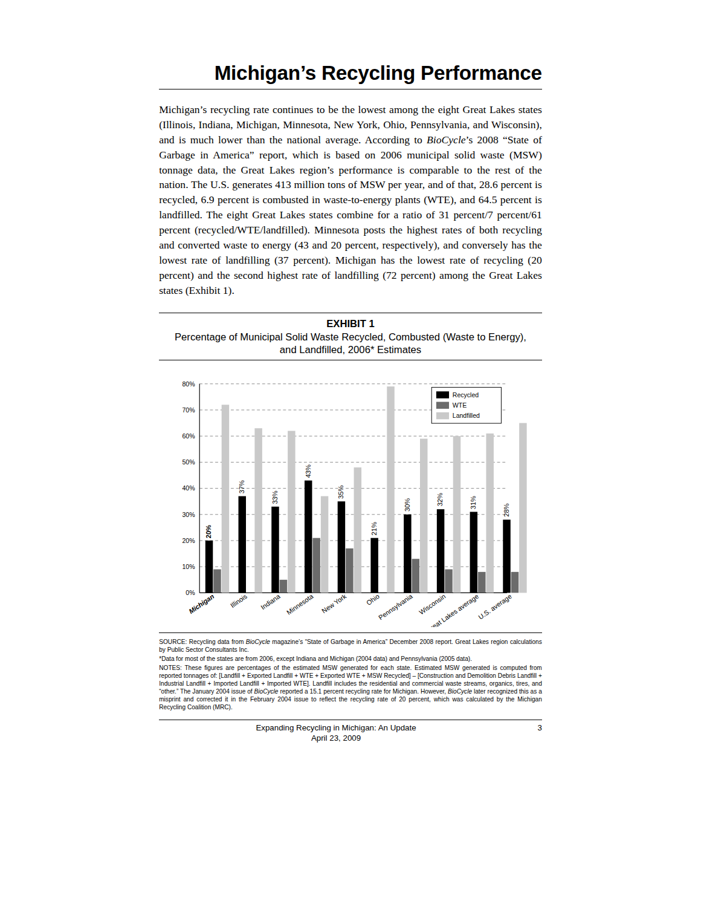Michigan’s Recycling Performance
Michigan’s recycling rate continues to be the lowest among the eight Great Lakes states (Illinois, Indiana, Michigan, Minnesota, New York, Ohio, Pennsylvania, and Wisconsin), and is much lower than the national average. According to BioCycle’s 2008 “State of Garbage in America” report, which is based on 2006 municipal solid waste (MSW) tonnage data, the Great Lakes region’s performance is comparable to the rest of the nation. The U.S. generates 413 million tons of MSW per year, and of that, 28.6 percent is recycled, 6.9 percent is combusted in waste-to-energy plants (WTE), and 64.5 percent is landfilled. The eight Great Lakes states combine for a ratio of 31 percent/7 percent/61 percent (recycled/WTE/landfilled). Minnesota posts the highest rates of both recycling and converted waste to energy (43 and 20 percent, respectively), and conversely has the lowest rate of landfilling (37 percent). Michigan has the lowest rate of recycling (20 percent) and the second highest rate of landfilling (72 percent) among the Great Lakes states (Exhibit 1).
EXHIBIT 1 Percentage of Municipal Solid Waste Recycled, Combusted (Waste to Energy),
and Landfilled, 2006* Estimates
80% 70% 60% 50% 40% 30% 20% 10% 0% 20% 37% 33% 43% 35% 21% 30% 32% 31% 28% Michigan Illinois Indiana Minnesota New York Ohio Pennsylvania Wisconsin Great Lakes average U.S. average Recycled WTE Landfilled
SOURCE: Recycling data from BioCycle magazine’s “State of Garbage in America” December 2008 report. Great Lakes region calculations by Public Sector Consultants Inc.
*Data for most of the states are from 2006, except Indiana and Michigan (2004 data) and Pennsylvania (2005 data).
NOTES: These figures are percentages of the estimated MSW generated for each state. Estimated MSW generated is computed from reported tonnages of: [Landfill + Exported Landfill + WTE + Exported WTE + MSW Recycled] – [Construction and Demolition Debris Landfill + Industrial Landfill + Imported Landfill + Imported WTE]. Landfill includes the residential and commercial waste streams, organics, tires, and “other.” The January 2004 issue of BioCycle reported a 15.1 percent recycling rate for Michigan. However, BioCycle later recognized this as a misprint and corrected it in the February 2004 issue to reflect the recycling rate of 20 percent, which was calculated by the Michigan Recycling Coalition (MRC).
Expanding Recycling in Michigan: An Update
April 23, 2009
3